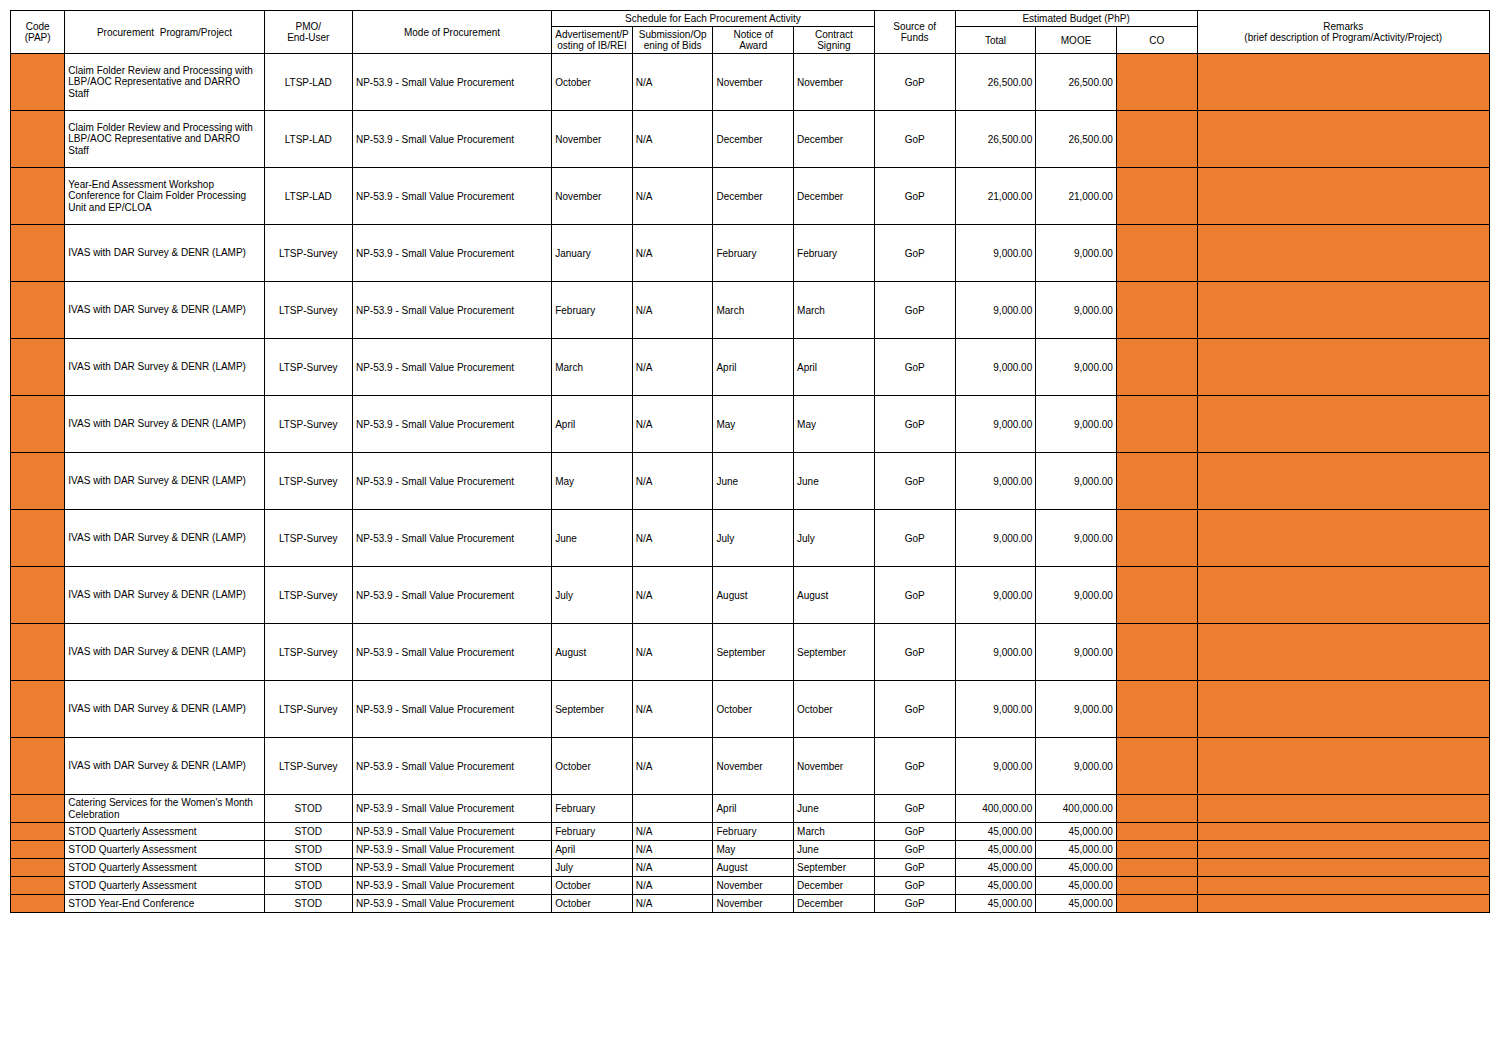| Code (PAP) | Procurement Program/Project | PMO/ End-User | Mode of Procurement | Schedule for Each Procurement Activity | Source of Funds | Estimated Budget (PhP) | Remarks (brief description of Program/Activity/Project) |
| --- | --- | --- | --- | --- | --- | --- | --- |
| Advertisement/P osting of IB/REI | Submission/Op ening of Bids | Notice of Award | Contract Signing | Total | MOOE | CO |
| | Claim Folder Review and Processing with LBP/AOC Representative and DARRO Staff | LTSP-LAD | NP-53.9 - Small Value Procurement | October | N/A | November | November | GoP | 26,500.00 | 26,500.00 | | |
| | Claim Folder Review and Processing with LBP/AOC Representative and DARRO Staff | LTSP-LAD | NP-53.9 - Small Value Procurement | November | N/A | December | December | GoP | 26,500.00 | 26,500.00 | | |
| | Year-End Assessment Workshop Conference for Claim Folder Processing Unit and EP/CLOA | LTSP-LAD | NP-53.9 - Small Value Procurement | November | N/A | December | December | GoP | 21,000.00 | 21,000.00 | | |
| | IVAS with DAR Survey & DENR (LAMP) | LTSP-Survey | NP-53.9 - Small Value Procurement | January | N/A | February | February | GoP | 9,000.00 | 9,000.00 | | |
| | IVAS with DAR Survey & DENR (LAMP) | LTSP-Survey | NP-53.9 - Small Value Procurement | February | N/A | March | March | GoP | 9,000.00 | 9,000.00 | | |
| | IVAS with DAR Survey & DENR (LAMP) | LTSP-Survey | NP-53.9 - Small Value Procurement | March | N/A | April | April | GoP | 9,000.00 | 9,000.00 | | |
| | IVAS with DAR Survey & DENR (LAMP) | LTSP-Survey | NP-53.9 - Small Value Procurement | April | N/A | May | May | GoP | 9,000.00 | 9,000.00 | | |
| | IVAS with DAR Survey & DENR (LAMP) | LTSP-Survey | NP-53.9 - Small Value Procurement | May | N/A | June | June | GoP | 9,000.00 | 9,000.00 | | |
| | IVAS with DAR Survey & DENR (LAMP) | LTSP-Survey | NP-53.9 - Small Value Procurement | June | N/A | July | July | GoP | 9,000.00 | 9,000.00 | | |
| | IVAS with DAR Survey & DENR (LAMP) | LTSP-Survey | NP-53.9 - Small Value Procurement | July | N/A | August | August | GoP | 9,000.00 | 9,000.00 | | |
| | IVAS with DAR Survey & DENR (LAMP) | LTSP-Survey | NP-53.9 - Small Value Procurement | August | N/A | September | September | GoP | 9,000.00 | 9,000.00 | | |
| | IVAS with DAR Survey & DENR (LAMP) | LTSP-Survey | NP-53.9 - Small Value Procurement | September | N/A | October | October | GoP | 9,000.00 | 9,000.00 | | |
| | IVAS with DAR Survey & DENR (LAMP) | LTSP-Survey | NP-53.9 - Small Value Procurement | October | N/A | November | November | GoP | 9,000.00 | 9,000.00 | | |
| | Catering Services for the Women's Month Celebration | STOD | NP-53.9 - Small Value Procurement | February | | April | June | GoP | 400,000.00 | 400,000.00 | | |
| | STOD Quarterly Assessment | STOD | NP-53.9 - Small Value Procurement | February | N/A | February | March | GoP | 45,000.00 | 45,000.00 | | |
| | STOD Quarterly Assessment | STOD | NP-53.9 - Small Value Procurement | April | N/A | May | June | GoP | 45,000.00 | 45,000.00 | | |
| | STOD Quarterly Assessment | STOD | NP-53.9 - Small Value Procurement | July | N/A | August | September | GoP | 45,000.00 | 45,000.00 | | |
| | STOD Quarterly Assessment | STOD | NP-53.9 - Small Value Procurement | October | N/A | November | December | GoP | 45,000.00 | 45,000.00 | | |
| | STOD Year-End Conference | STOD | NP-53.9 - Small Value Procurement | October | N/A | November | December | GoP | 45,000.00 | 45,000.00 | | |